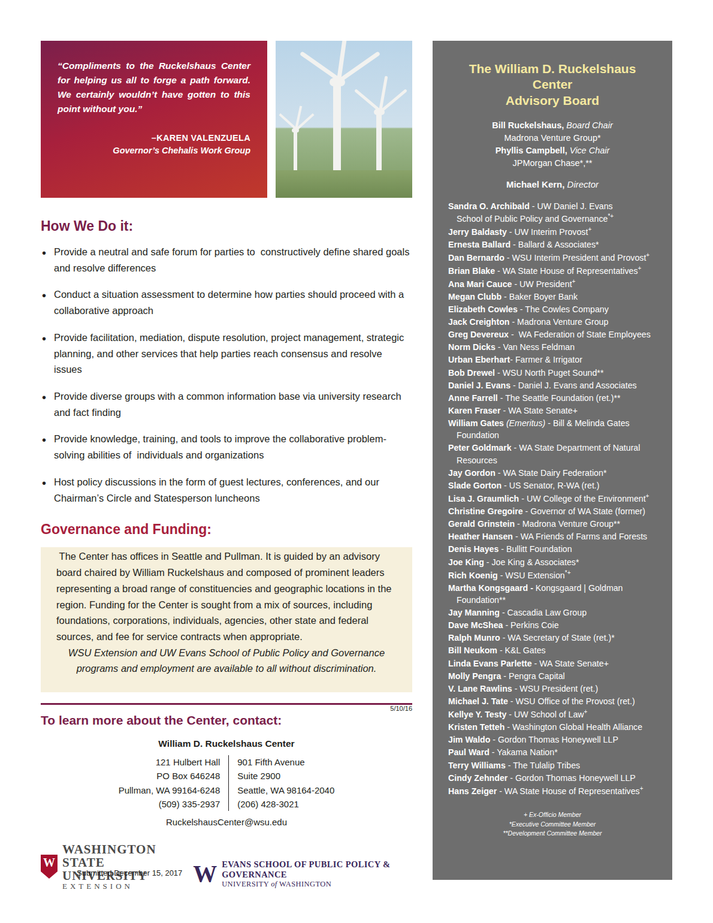“Compliments to the Ruckelshaus Center for helping us all to forge a path forward. We certainly wouldn’t have gotten to this point without you.”
–KAREN VALENZUELA
Governor’s Chehalis Work Group
How We Do it:
Provide a neutral and safe forum for parties to constructively define shared goals and resolve differences
Conduct a situation assessment to determine how parties should proceed with a collaborative approach
Provide facilitation, mediation, dispute resolution, project management, strategic planning, and other services that help parties reach consensus and resolve issues
Provide diverse groups with a common information base via university research and fact finding
Provide knowledge, training, and tools to improve the collaborative problem-solving abilities of individuals and organizations
Host policy discussions in the form of guest lectures, conferences, and our Chairman’s Circle and Statesperson luncheons
Governance and Funding:
The Center has offices in Seattle and Pullman. It is guided by an advisory board chaired by William Ruckelshaus and composed of prominent leaders representing a broad range of constituencies and geographic locations in the region. Funding for the Center is sought from a mix of sources, including foundations, corporations, individuals, agencies, other state and federal sources, and fee for service contracts when appropriate.
WSU Extension and UW Evans School of Public Policy and Governance programs and employment are available to all without discrimination.
5/10/16
To learn more about the Center, contact:
William D. Ruckelshaus Center
121 Hulbert Hall
PO Box 646248
Pullman, WA 99164-6248
(509) 335-2937
901 Fifth Avenue
Suite 2900
Seattle, WA 98164-2040
(206) 428-3021
RuckelshausCenter@wsu.edu
WASHINGTON STATE
UNIVERSITY
EXTENSION
W
EVANS SCHOOL OF PUBLIC POLICY & GOVERNANCE
UNIVERSITY of WASHINGTON
Submitted December 15, 2017
The William D. Ruckelshaus Center
Advisory Board
Bill Ruckelshaus, Board Chair
Madrona Venture Group*
Phyllis Campbell, Vice Chair
JPMorgan Chase*,**
Michael Kern, Director
Sandra O. Archibald - UW Daniel J. EvansSchool of Public Policy and Governance*+
Jerry Baldasty - UW Interim Provost+
Ernesta Ballard - Ballard & Associates*
Dan Bernardo - WSU Interim President and Provost+
Brian Blake - WA State House of Representatives+
Ana Mari Cauce - UW President+
Megan Clubb - Baker Boyer Bank
Elizabeth Cowles - The Cowles Company
Jack Creighton - Madrona Venture Group
Greg Devereux - WA Federation of State Employees
Norm Dicks - Van Ness Feldman
Urban Eberhart- Farmer & Irrigator
Bob Drewel - WSU North Puget Sound**
Daniel J. Evans - Daniel J. Evans and Associates
Anne Farrell - The Seattle Foundation (ret.)**
Karen Fraser - WA State Senate+
William Gates (Emeritus) - Bill & Melinda GatesFoundation
Peter Goldmark - WA State Department of NaturalResources
Jay Gordon - WA State Dairy Federation*
Slade Gorton - US Senator, R-WA (ret.)
Lisa J. Graumlich - UW College of the Environment+
Christine Gregoire - Governor of WA State (former)
Gerald Grinstein - Madrona Venture Group**
Heather Hansen - WA Friends of Farms and Forests
Denis Hayes - Bullitt Foundation
Joe King - Joe King & Associates*
Rich Koenig - WSU Extension*+
Martha Kongsgaard - Kongsgaard | GoldmanFoundation**
Jay Manning - Cascadia Law Group
Dave McShea - Perkins Coie
Ralph Munro - WA Secretary of State (ret.)*
Bill Neukom - K&L Gates
Linda Evans Parlette - WA State Senate+
Molly Pengra - Pengra Capital
V. Lane Rawlins - WSU President (ret.)
Michael J. Tate - WSU Office of the Provost (ret.)
Kellye Y. Testy - UW School of Law+
Kristen Tetteh - Washington Global Health Alliance
Jim Waldo - Gordon Thomas Honeywell LLP
Paul Ward - Yakama Nation*
Terry Williams - The Tulalip Tribes
Cindy Zehnder - Gordon Thomas Honeywell LLP
Hans Zeiger - WA State House of Representatives+
+ Ex-Officio Member
*Executive Committee Member
**Development Committee Member